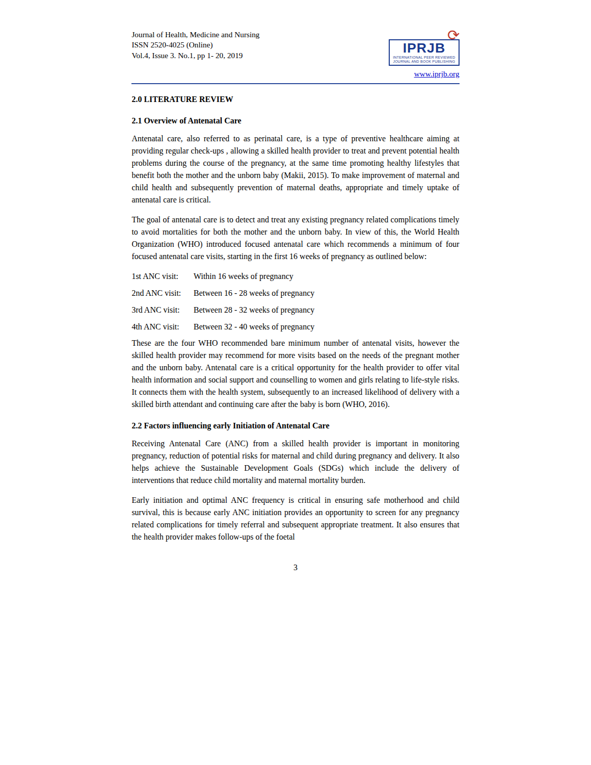Journal of Health, Medicine and Nursing
ISSN 2520-4025 (Online)
Vol.4, Issue 3. No.1, pp 1- 20, 2019
⟳
IPRJB
INTERNATIONAL PEER REVIEWED
JOURNAL AND BOOK PUBLISHING
www.iprjb.org
2.0 LITERATURE REVIEW
2.1 Overview of Antenatal Care
Antenatal care, also referred to as perinatal care, is a type of preventive healthcare aiming at providing regular check-ups , allowing a skilled health provider to treat and prevent potential health problems during the course of the pregnancy, at the same time promoting healthy lifestyles that benefit both the mother and the unborn baby (Makii, 2015). To make improvement of maternal and child health and subsequently prevention of maternal deaths, appropriate and timely uptake of antenatal care is critical.
The goal of antenatal care is to detect and treat any existing pregnancy related complications timely to avoid mortalities for both the mother and the unborn baby. In view of this, the World Health Organization (WHO) introduced focused antenatal care which recommends a minimum of four focused antenatal care visits, starting in the first 16 weeks of pregnancy as outlined below:
1st ANC visit: Within 16 weeks of pregnancy
2nd ANC visit: Between 16 - 28 weeks of pregnancy
3rd ANC visit: Between 28 - 32 weeks of pregnancy
4th ANC visit: Between 32 - 40 weeks of pregnancy
These are the four WHO recommended bare minimum number of antenatal visits, however the skilled health provider may recommend for more visits based on the needs of the pregnant mother and the unborn baby. Antenatal care is a critical opportunity for the health provider to offer vital health information and social support and counselling to women and girls relating to life-style risks. It connects them with the health system, subsequently to an increased likelihood of delivery with a skilled birth attendant and continuing care after the baby is born (WHO, 2016).
2.2 Factors influencing early Initiation of Antenatal Care
Receiving Antenatal Care (ANC) from a skilled health provider is important in monitoring pregnancy, reduction of potential risks for maternal and child during pregnancy and delivery. It also helps achieve the Sustainable Development Goals (SDGs) which include the delivery of interventions that reduce child mortality and maternal mortality burden.
Early initiation and optimal ANC frequency is critical in ensuring safe motherhood and child survival, this is because early ANC initiation provides an opportunity to screen for any pregnancy related complications for timely referral and subsequent appropriate treatment. It also ensures that the health provider makes follow-ups of the foetal
3